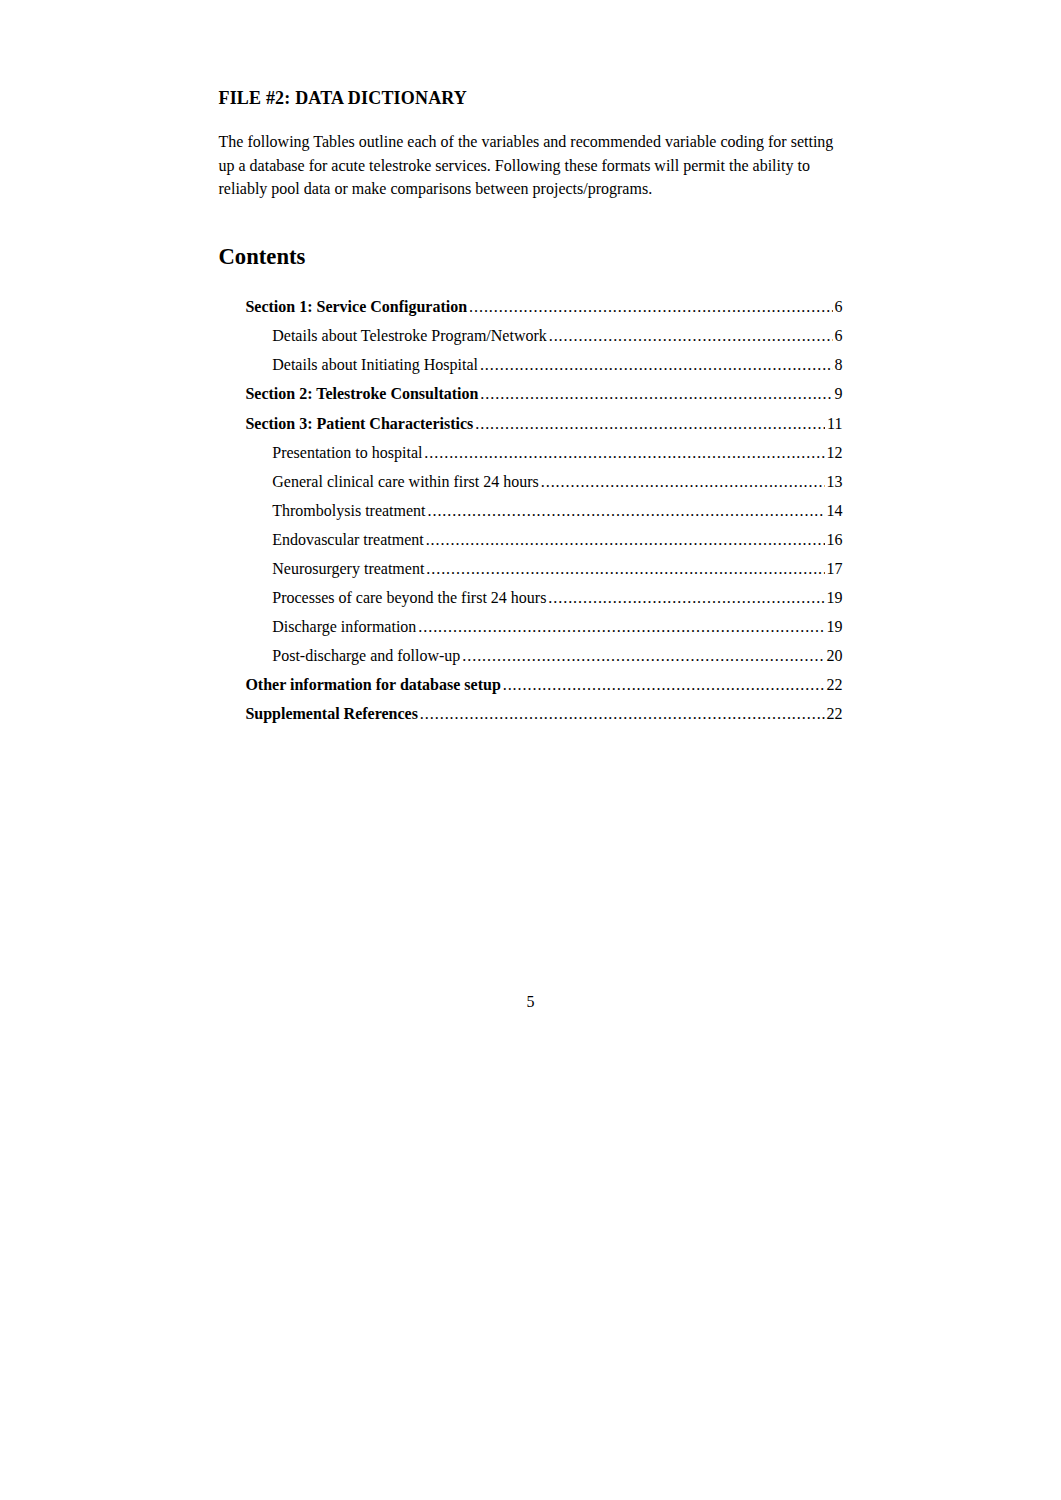FILE #2: DATA DICTIONARY
The following Tables outline each of the variables and recommended variable coding for setting up a database for acute telestroke services. Following these formats will permit the ability to reliably pool data or make comparisons between projects/programs.
Contents
Section 1: Service Configuration ........................................................................................ 6
Details about Telestroke Program/Network ....................................................................... 6
Details about Initiating Hospital ......................................................................................... 8
Section 2: Telestroke Consultation .................................................................................... 9
Section 3: Patient Characteristics ..................................................................................... 11
Presentation to hospital .................................................................................................... 12
General clinical care within first 24 hours ....................................................................... 13
Thrombolysis treatment ................................................................................................... 14
Endovascular treatment .................................................................................................... 16
Neurosurgery treatment .................................................................................................... 17
Processes of care beyond the first 24 hours ..................................................................... 19
Discharge information ..................................................................................................... 19
Post-discharge and follow-up .......................................................................................... 20
Other information for database setup ............................................................................. 22
Supplemental References ................................................................................................ 22
5